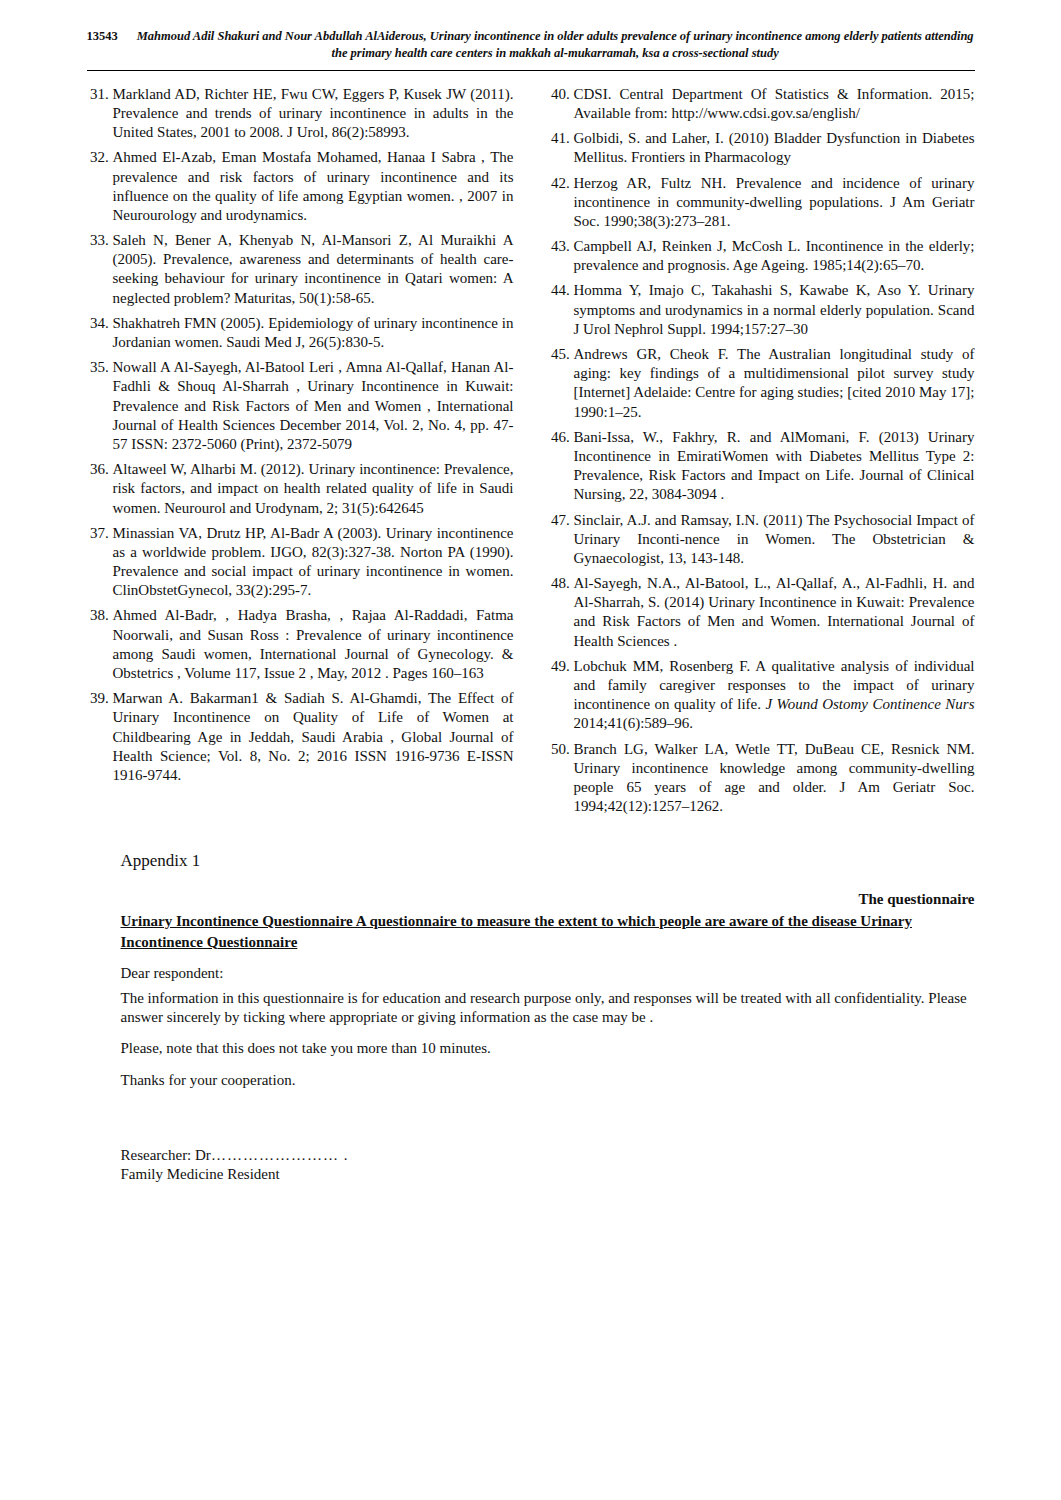13543
Mahmoud Adil Shakuri and Nour Abdullah AlAiderous, Urinary incontinence in older adults prevalence of urinary incontinence among elderly patients attending the primary health care centers in makkah al-mukarramah, ksa a cross-sectional study
Markland AD, Richter HE, Fwu CW, Eggers P, Kusek JW (2011). Prevalence and trends of urinary incontinence in adults in the United States, 2001 to 2008. J Urol, 86(2):58993.
Ahmed El-Azab, Eman Mostafa Mohamed, Hanaa I Sabra , The prevalence and risk factors of urinary incontinence and its influence on the quality of life among Egyptian women. , 2007 in Neurourology and urodynamics.
Saleh N, Bener A, Khenyab N, Al-Mansori Z, Al Muraikhi A (2005). Prevalence, awareness and determinants of health care-seeking behaviour for urinary incontinence in Qatari women: A neglected problem? Maturitas, 50(1):58-65.
Shakhatreh FMN (2005). Epidemiology of urinary incontinence in Jordanian women. Saudi Med J, 26(5):830-5.
Nowall A Al-Sayegh, Al-Batool Leri , Amna Al-Qallaf, Hanan Al-Fadhli & Shouq Al-Sharrah , Urinary Incontinence in Kuwait: Prevalence and Risk Factors of Men and Women , International Journal of Health Sciences December 2014, Vol. 2, No. 4, pp. 47-57 ISSN: 2372-5060 (Print), 2372-5079
Altaweel W, Alharbi M. (2012). Urinary incontinence: Prevalence, risk factors, and impact on health related quality of life in Saudi women. Neurourol and Urodynam, 2; 31(5):642645
Minassian VA, Drutz HP, Al-Badr A (2003). Urinary incontinence as a worldwide problem. IJGO, 82(3):327-38. Norton PA (1990). Prevalence and social impact of urinary incontinence in women. ClinObstetGynecol, 33(2):295-7.
Ahmed Al-Badr, , Hadya Brasha, , Rajaa Al-Raddadi, Fatma Noorwali, and Susan Ross : Prevalence of urinary incontinence among Saudi women, International Journal of Gynecology. & Obstetrics , Volume 117, Issue 2 , May, 2012 . Pages 160–163
Marwan A. Bakarman1 & Sadiah S. Al-Ghamdi, The Effect of Urinary Incontinence on Quality of Life of Women at Childbearing Age in Jeddah, Saudi Arabia , Global Journal of Health Science; Vol. 8, No. 2; 2016 ISSN 1916-9736 E-ISSN 1916-9744.
CDSI. Central Department Of Statistics & Information. 2015; Available from: http://www.cdsi.gov.sa/english/
Golbidi, S. and Laher, I. (2010) Bladder Dysfunction in Diabetes Mellitus. Frontiers in Pharmacology
Herzog AR, Fultz NH. Prevalence and incidence of urinary incontinence in community-dwelling populations. J Am Geriatr Soc. 1990;38(3):273–281.
Campbell AJ, Reinken J, McCosh L. Incontinence in the elderly; prevalence and prognosis. Age Ageing. 1985;14(2):65–70.
Homma Y, Imajo C, Takahashi S, Kawabe K, Aso Y. Urinary symptoms and urodynamics in a normal elderly population. Scand J Urol Nephrol Suppl. 1994;157:27–30
Andrews GR, Cheok F. The Australian longitudinal study of aging: key findings of a multidimensional pilot survey study [Internet] Adelaide: Centre for aging studies; [cited 2010 May 17]; 1990:1–25.
Bani-Issa, W., Fakhry, R. and AlMomani, F. (2013) Urinary Incontinence in EmiratiWomen with Diabetes Mellitus Type 2: Prevalence, Risk Factors and Impact on Life. Journal of Clinical Nursing, 22, 3084-3094 .
Sinclair, A.J. and Ramsay, I.N. (2011) The Psychosocial Impact of Urinary Inconti-nence in Women. The Obstetrician & Gynaecologist, 13, 143-148.
Al-Sayegh, N.A., Al-Batool, L., Al-Qallaf, A., Al-Fadhli, H. and Al-Sharrah, S. (2014) Urinary Incontinence in Kuwait: Prevalence and Risk Factors of Men and Women. International Journal of Health Sciences .
Lobchuk MM, Rosenberg F. A qualitative analysis of individual and family caregiver responses to the impact of urinary incontinence on quality of life. J Wound Ostomy Continence Nurs 2014;41(6):589–96.
Branch LG, Walker LA, Wetle TT, DuBeau CE, Resnick NM. Urinary incontinence knowledge among community-dwelling people 65 years of age and older. J Am Geriatr Soc. 1994;42(12):1257–1262.
Appendix 1
The questionnaire
Urinary Incontinence Questionnaire A questionnaire to measure the extent to which people are aware of the disease Urinary Incontinence Questionnaire
Dear respondent:
The information in this questionnaire is for education and research purpose only, and responses will be treated with all confidentiality. Please answer sincerely by ticking where appropriate or giving information as the case may be .
Please, note that this does not take you more than 10 minutes.
Thanks for your cooperation.
Researcher: Dr…………………… .
Family Medicine Resident